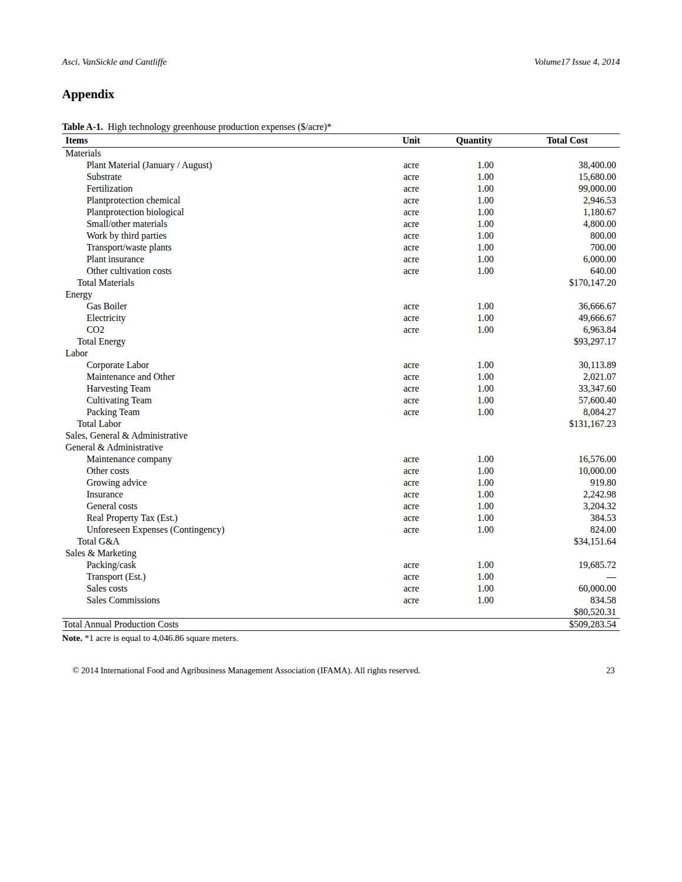Asci, VanSickle and Cantliffe Volume17 Issue 4, 2014
Appendix
Table A-1. High technology greenhouse production expenses ($/acre)*
| Items | Unit | Quantity | Total Cost |
| --- | --- | --- | --- |
| Materials | | | |
| Plant Material (January / August) | acre | 1.00 | 38,400.00 |
| Substrate | acre | 1.00 | 15,680.00 |
| Fertilization | acre | 1.00 | 99,000.00 |
| Plantprotection chemical | acre | 1.00 | 2,946.53 |
| Plantprotection biological | acre | 1.00 | 1,180.67 |
| Small/other materials | acre | 1.00 | 4,800.00 |
| Work by third parties | acre | 1.00 | 800.00 |
| Transport/waste plants | acre | 1.00 | 700.00 |
| Plant insurance | acre | 1.00 | 6,000.00 |
| Other cultivation costs | acre | 1.00 | 640.00 |
| Total Materials | | | $170,147.20 |
| Energy | | | |
| Gas Boiler | acre | 1.00 | 36,666.67 |
| Electricity | acre | 1.00 | 49,666.67 |
| CO2 | acre | 1.00 | 6,963.84 |
| Total Energy | | | $93,297.17 |
| Labor | | | |
| Corporate Labor | acre | 1.00 | 30,113.89 |
| Maintenance and Other | acre | 1.00 | 2,021.07 |
| Harvesting Team | acre | 1.00 | 33,347.60 |
| Cultivating Team | acre | 1.00 | 57,600.40 |
| Packing Team | acre | 1.00 | 8,084.27 |
| Total Labor | | | $131,167.23 |
| Sales, General & Administrative | | | |
| General & Administrative | | | |
| Maintenance company | acre | 1.00 | 16,576.00 |
| Other costs | acre | 1.00 | 10,000.00 |
| Growing advice | acre | 1.00 | 919.80 |
| Insurance | acre | 1.00 | 2,242.98 |
| General costs | acre | 1.00 | 3,204.32 |
| Real Property Tax (Est.) | acre | 1.00 | 384.53 |
| Unforeseen Expenses (Contingency) | acre | 1.00 | 824.00 |
| Total G&A | | | $34,151.64 |
| Sales & Marketing | | | |
| Packing/cask | acre | 1.00 | 19,685.72 |
| Transport (Est.) | acre | 1.00 | — |
| Sales costs | acre | 1.00 | 60,000.00 |
| Sales Commissions | acre | 1.00 | 834.58 |
| | | | $80,520.31 |
| Total Annual Production Costs | | | $509,283.54 |
Note. *1 acre is equal to 4,046.86 square meters.
© 2014 International Food and Agribusiness Management Association (IFAMA). All rights reserved. 23